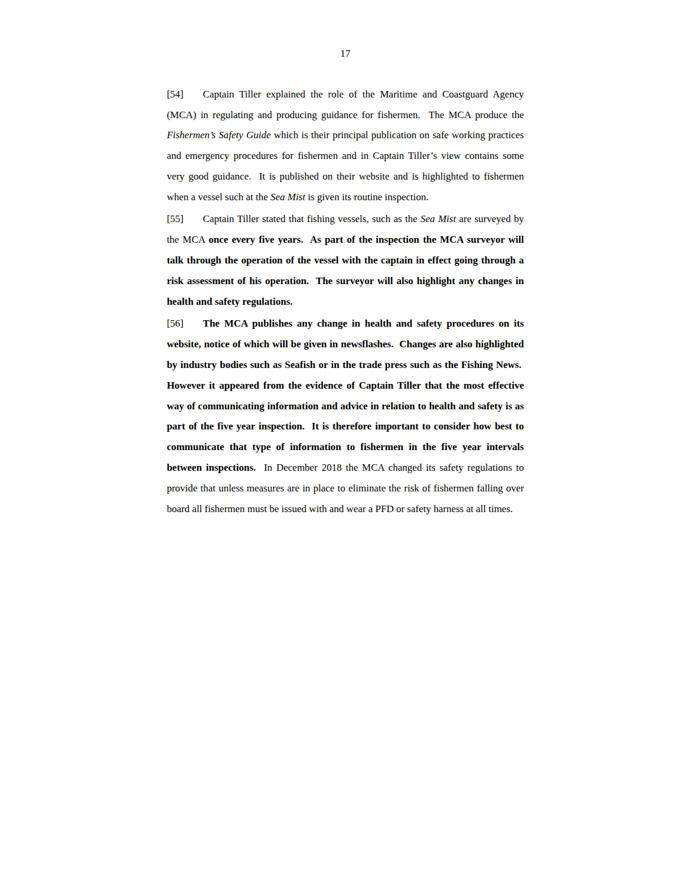17
[54] Captain Tiller explained the role of the Maritime and Coastguard Agency (MCA) in regulating and producing guidance for fishermen. The MCA produce the Fishermen’s Safety Guide which is their principal publication on safe working practices and emergency procedures for fishermen and in Captain Tiller’s view contains some very good guidance. It is published on their website and is highlighted to fishermen when a vessel such at the Sea Mist is given its routine inspection.
[55] Captain Tiller stated that fishing vessels, such as the Sea Mist are surveyed by the MCA once every five years. As part of the inspection the MCA surveyor will talk through the operation of the vessel with the captain in effect going through a risk assessment of his operation. The surveyor will also highlight any changes in health and safety regulations.
[56] The MCA publishes any change in health and safety procedures on its website, notice of which will be given in newsflashes. Changes are also highlighted by industry bodies such as Seafish or in the trade press such as the Fishing News. However it appeared from the evidence of Captain Tiller that the most effective way of communicating information and advice in relation to health and safety is as part of the five year inspection. It is therefore important to consider how best to communicate that type of information to fishermen in the five year intervals between inspections. In December 2018 the MCA changed its safety regulations to provide that unless measures are in place to eliminate the risk of fishermen falling over board all fishermen must be issued with and wear a PFD or safety harness at all times.